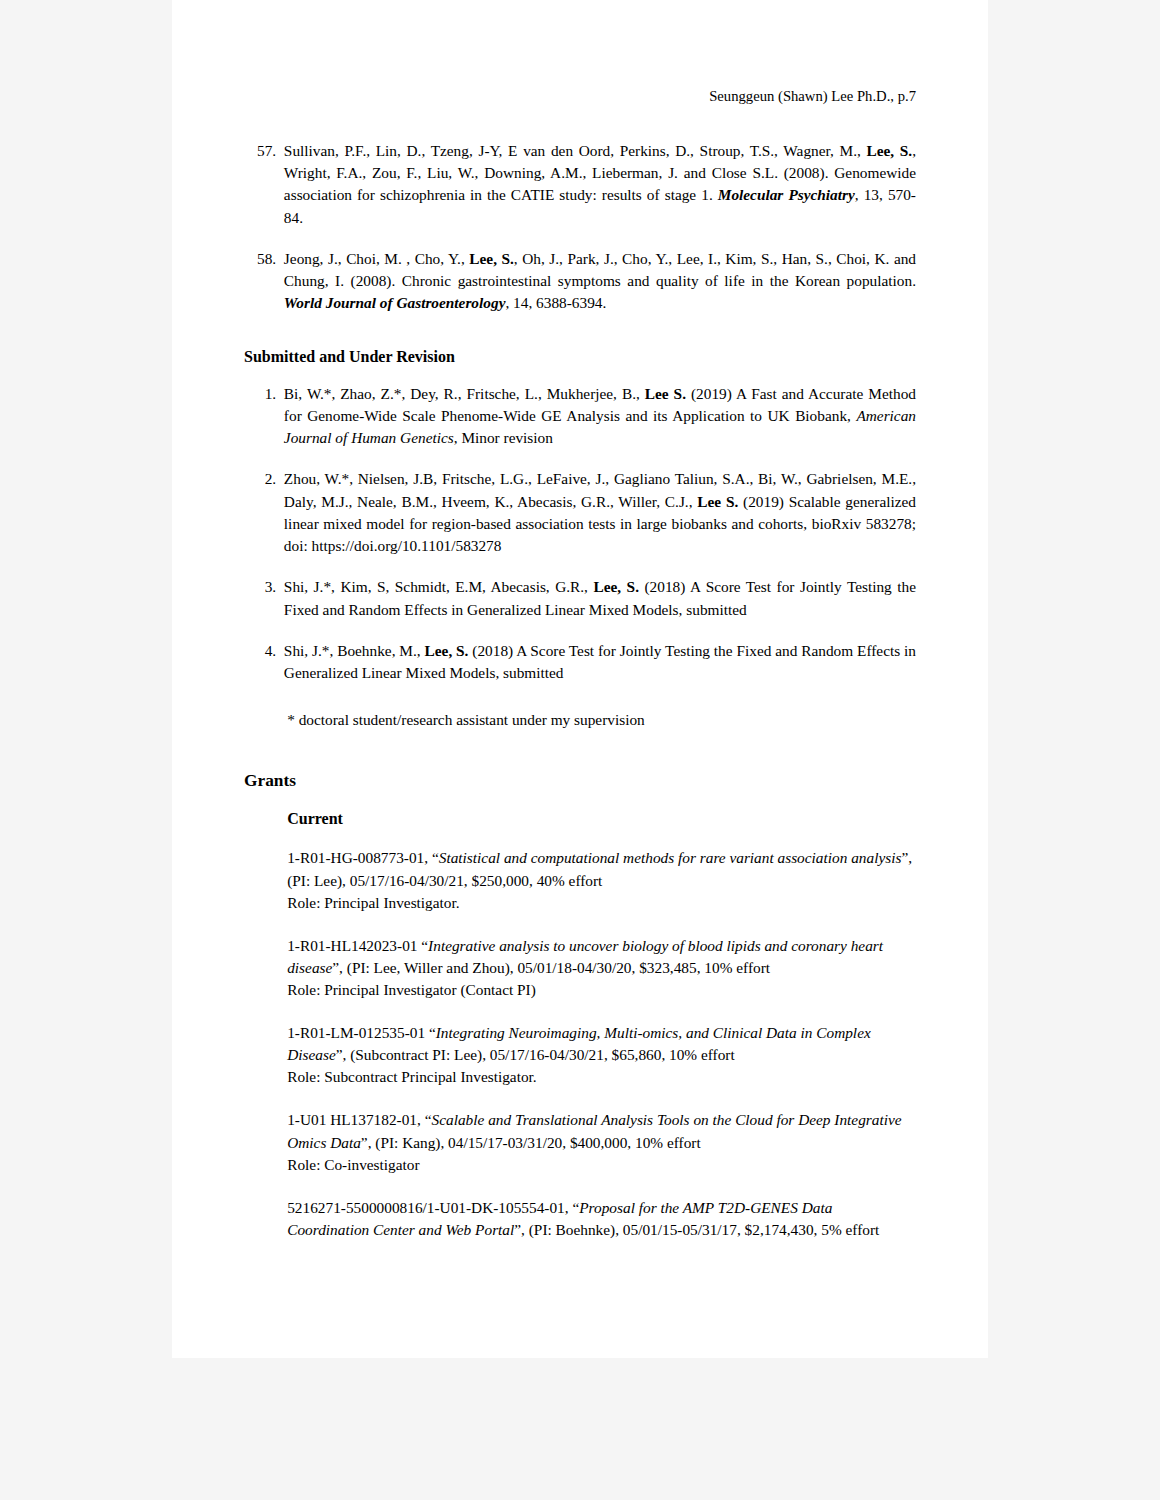Seunggeun (Shawn) Lee Ph.D., p.7
57. Sullivan, P.F., Lin, D., Tzeng, J-Y, E van den Oord, Perkins, D., Stroup, T.S., Wagner, M., Lee, S., Wright, F.A., Zou, F., Liu, W., Downing, A.M., Lieberman, J. and Close S.L. (2008). Genomewide association for schizophrenia in the CATIE study: results of stage 1. Molecular Psychiatry, 13, 570-84.
58. Jeong, J., Choi, M. , Cho, Y., Lee, S., Oh, J., Park, J., Cho, Y., Lee, I., Kim, S., Han, S., Choi, K. and Chung, I. (2008). Chronic gastrointestinal symptoms and quality of life in the Korean population. World Journal of Gastroenterology, 14, 6388-6394.
Submitted and Under Revision
1. Bi, W.*, Zhao, Z.*, Dey, R., Fritsche, L., Mukherjee, B., Lee S. (2019) A Fast and Accurate Method for Genome-Wide Scale Phenome-Wide GE Analysis and its Application to UK Biobank, American Journal of Human Genetics, Minor revision
2. Zhou, W.*, Nielsen, J.B, Fritsche, L.G., LeFaive, J., Gagliano Taliun, S.A., Bi, W., Gabrielsen, M.E., Daly, M.J., Neale, B.M., Hveem, K., Abecasis, G.R., Willer, C.J., Lee S. (2019) Scalable generalized linear mixed model for region-based association tests in large biobanks and cohorts, bioRxiv 583278; doi: https://doi.org/10.1101/583278
3. Shi, J.*, Kim, S, Schmidt, E.M, Abecasis, G.R., Lee, S. (2018) A Score Test for Jointly Testing the Fixed and Random Effects in Generalized Linear Mixed Models, submitted
4. Shi, J.*, Boehnke, M., Lee, S. (2018) A Score Test for Jointly Testing the Fixed and Random Effects in Generalized Linear Mixed Models, submitted
* doctoral student/research assistant under my supervision
Grants
Current
1-R01-HG-008773-01, “Statistical and computational methods for rare variant association analysis”, (PI: Lee), 05/17/16-04/30/21, $250,000, 40% effort Role: Principal Investigator.
1-R01-HL142023-01 “Integrative analysis to uncover biology of blood lipids and coronary heart disease”, (PI: Lee, Willer and Zhou), 05/01/18-04/30/20, $323,485, 10% effort Role: Principal Investigator (Contact PI)
1-R01-LM-012535-01 “Integrating Neuroimaging, Multi-omics, and Clinical Data in Complex Disease”, (Subcontract PI: Lee), 05/17/16-04/30/21, $65,860, 10% effort Role: Subcontract Principal Investigator.
1-U01 HL137182-01, “Scalable and Translational Analysis Tools on the Cloud for Deep Integrative Omics Data”, (PI: Kang), 04/15/17-03/31/20, $400,000, 10% effort Role: Co-investigator
5216271-5500000816/1-U01-DK-105554-01, “Proposal for the AMP T2D-GENES Data Coordination Center and Web Portal”, (PI: Boehnke), 05/01/15-05/31/17, $2,174,430, 5% effort